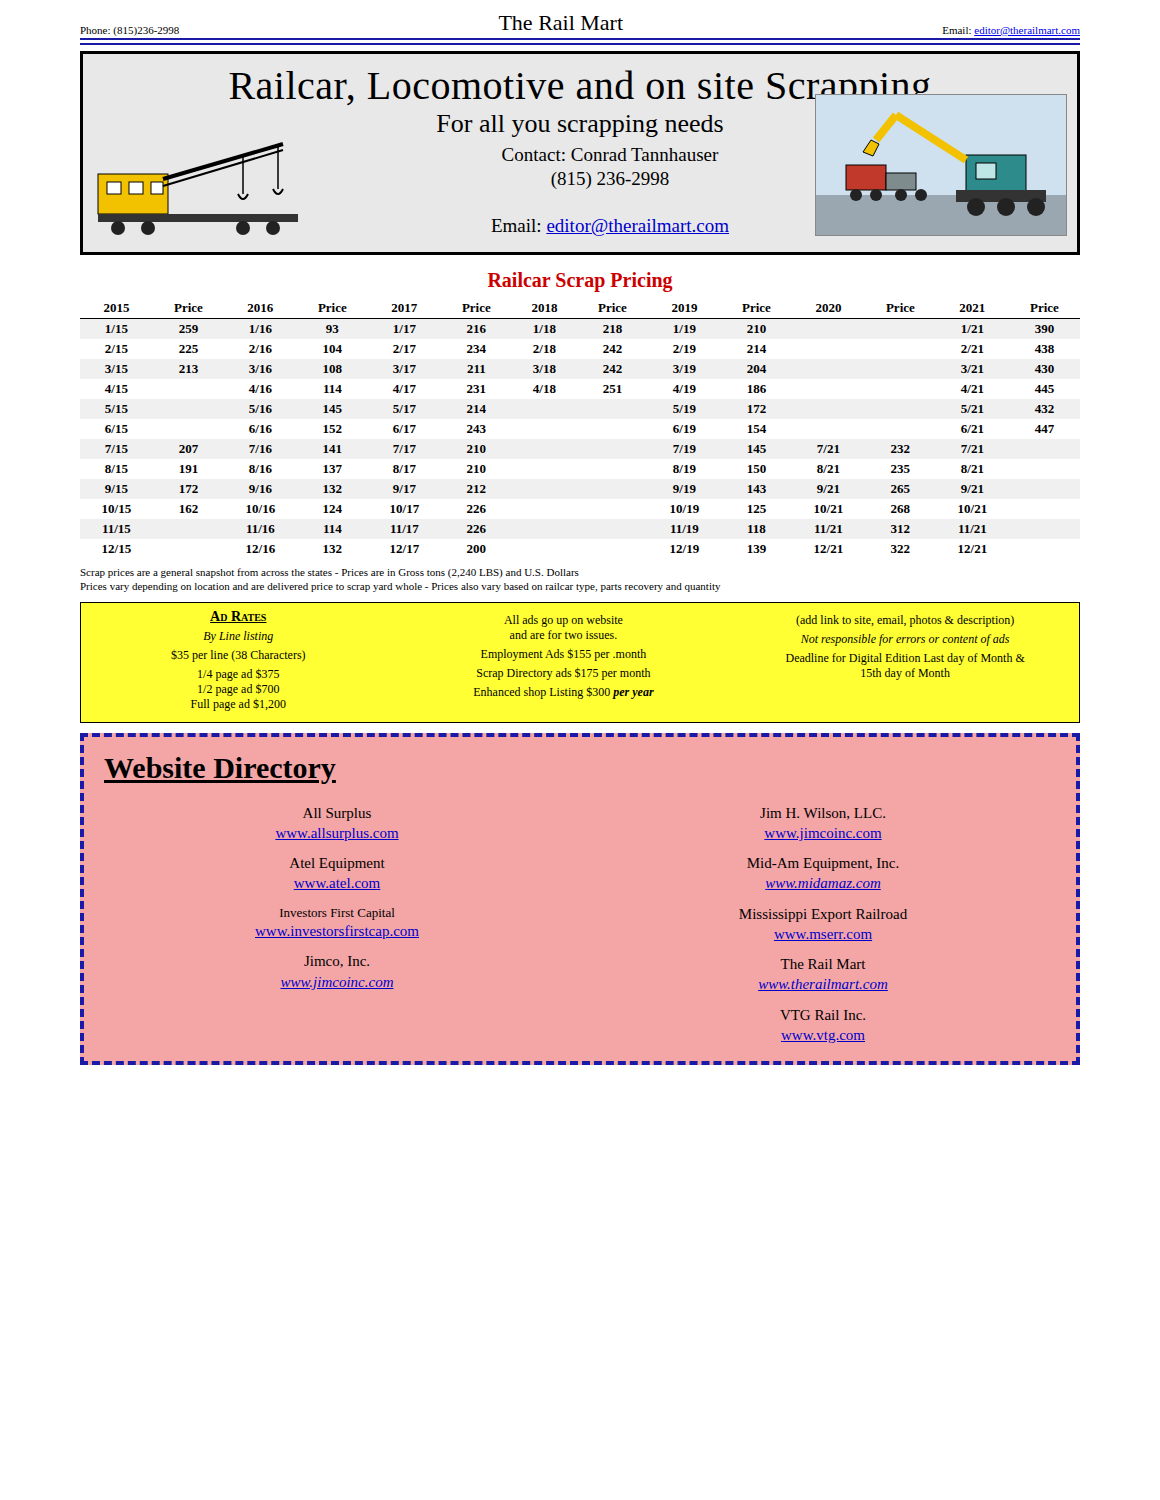Phone: (815)236-2998
The Rail Mart
Email: editor@therailmart.com
Railcar, Locomotive and on site Scrapping
For all you scrapping needs
Contact: Conrad Tannhauser
(815) 236-2998
Email: editor@therailmart.com
Railcar Scrap Pricing
| 2015 | Price | 2016 | Price | 2017 | Price | 2018 | Price | 2019 | Price | 2020 | Price | 2021 | Price |
| --- | --- | --- | --- | --- | --- | --- | --- | --- | --- | --- | --- | --- | --- |
| 1/15 | 259 | 1/16 | 93 | 1/17 | 216 | 1/18 | 218 | 1/19 | 210 | | | 1/21 | 390 |
| 2/15 | 225 | 2/16 | 104 | 2/17 | 234 | 2/18 | 242 | 2/19 | 214 | | | 2/21 | 438 |
| 3/15 | 213 | 3/16 | 108 | 3/17 | 211 | 3/18 | 242 | 3/19 | 204 | | | 3/21 | 430 |
| 4/15 | | 4/16 | 114 | 4/17 | 231 | 4/18 | 251 | 4/19 | 186 | | | 4/21 | 445 |
| 5/15 | | 5/16 | 145 | 5/17 | 214 | | | 5/19 | 172 | | | 5/21 | 432 |
| 6/15 | | 6/16 | 152 | 6/17 | 243 | | | 6/19 | 154 | | | 6/21 | 447 |
| 7/15 | 207 | 7/16 | 141 | 7/17 | 210 | | | 7/19 | 145 | 7/21 | 232 | 7/21 | |
| 8/15 | 191 | 8/16 | 137 | 8/17 | 210 | | | 8/19 | 150 | 8/21 | 235 | 8/21 | |
| 9/15 | 172 | 9/16 | 132 | 9/17 | 212 | | | 9/19 | 143 | 9/21 | 265 | 9/21 | |
| 10/15 | 162 | 10/16 | 124 | 10/17 | 226 | | | 10/19 | 125 | 10/21 | 268 | 10/21 | |
| 11/15 | | 11/16 | 114 | 11/17 | 226 | | | 11/19 | 118 | 11/21 | 312 | 11/21 | |
| 12/15 | | 12/16 | 132 | 12/17 | 200 | | | 12/19 | 139 | 12/21 | 322 | 12/21 | |
Scrap prices are a general snapshot from across the states - Prices are in Gross tons (2,240 LBS) and U.S. Dollars
Prices vary depending on location and are delivered price to scrap yard whole - Prices also vary based on railcar type, parts recovery and quantity
Ad Rates
By Line listing
$35 per line (38 Characters)
1/4 page ad $375
1/2 page ad $700
Full page ad $1,200
All ads go up on website
and are for two issues.
Employment Ads $155 per .month
Scrap Directory ads $175 per month
Enhanced shop Listing $300 per year
(add link to site, email, photos & description)
Not responsible for errors or content of ads
Deadline for Digital Edition Last day of Month &
15th day of Month
Website Directory
All Surplus
www.allsurplus.com
Atel Equipment
www.atel.com
Investors First Capital
www.investorsfirstcap.com
Jimco, Inc.
www.jimcoinc.com
Jim H. Wilson, LLC.
www.jimcoinc.com
Mid-Am Equipment, Inc.
www.midamaz.com
Mississippi Export Railroad
www.mserr.com
The Rail Mart
www.therailmart.com
VTG Rail Inc.
www.vtg.com